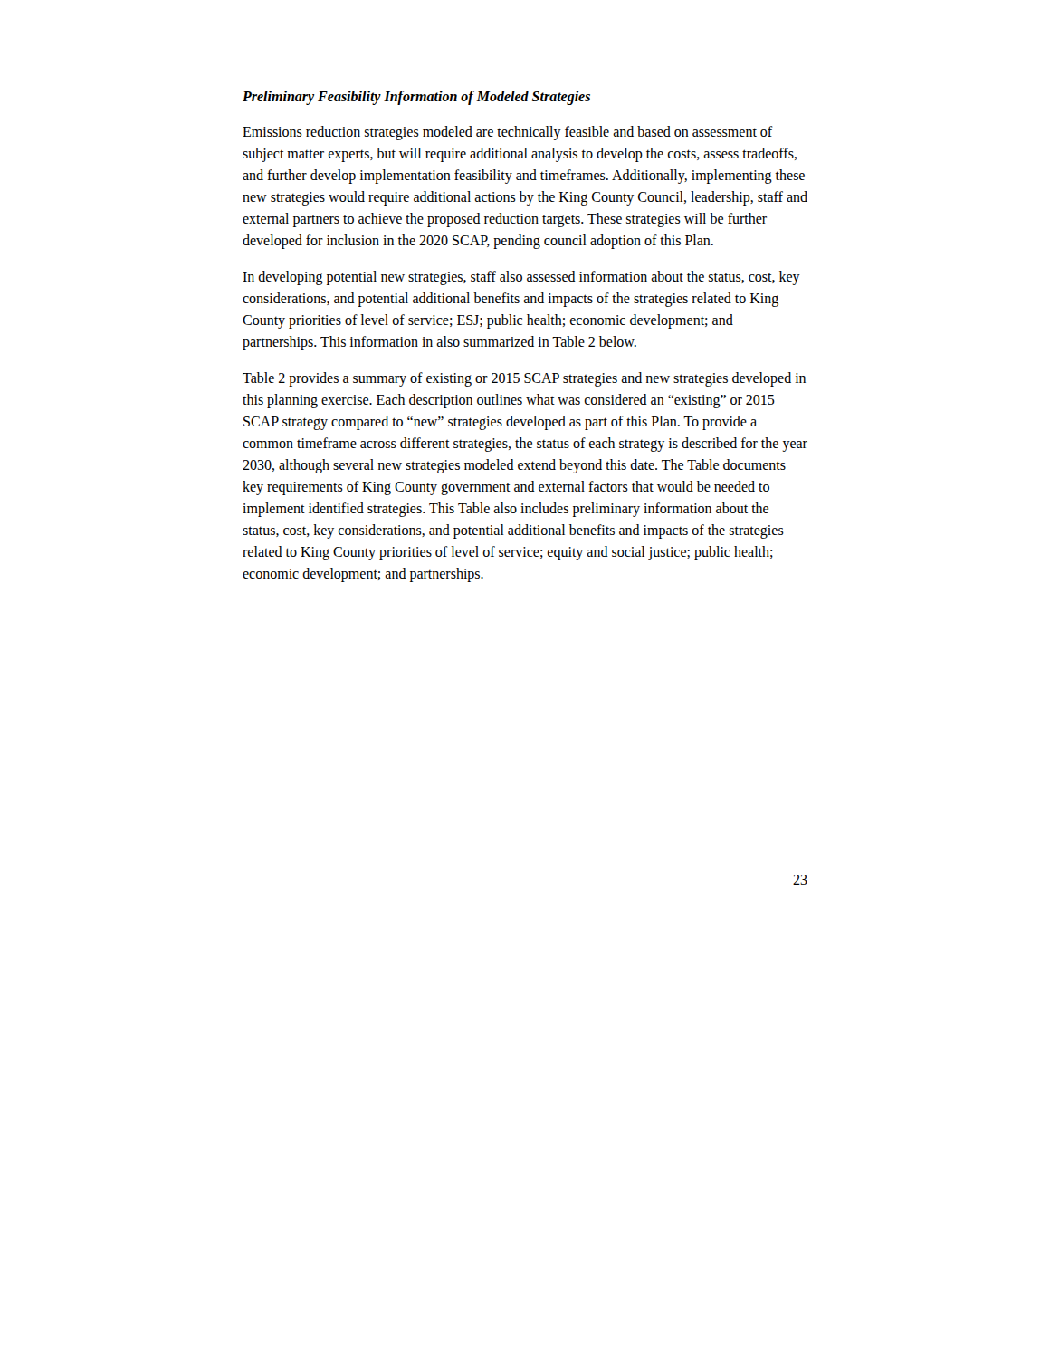Preliminary Feasibility Information of Modeled Strategies
Emissions reduction strategies modeled are technically feasible and based on assessment of subject matter experts, but will require additional analysis to develop the costs, assess tradeoffs, and further develop implementation feasibility and timeframes. Additionally, implementing these new strategies would require additional actions by the King County Council, leadership, staff and external partners to achieve the proposed reduction targets. These strategies will be further developed for inclusion in the 2020 SCAP, pending council adoption of this Plan.
In developing potential new strategies, staff also assessed information about the status, cost, key considerations, and potential additional benefits and impacts of the strategies related to King County priorities of level of service; ESJ; public health; economic development; and partnerships. This information in also summarized in Table 2 below.
Table 2 provides a summary of existing or 2015 SCAP strategies and new strategies developed in this planning exercise. Each description outlines what was considered an “existing” or 2015 SCAP strategy compared to “new” strategies developed as part of this Plan. To provide a common timeframe across different strategies, the status of each strategy is described for the year 2030, although several new strategies modeled extend beyond this date. The Table documents key requirements of King County government and external factors that would be needed to implement identified strategies. This Table also includes preliminary information about the status, cost, key considerations, and potential additional benefits and impacts of the strategies related to King County priorities of level of service; equity and social justice; public health; economic development; and partnerships.
23